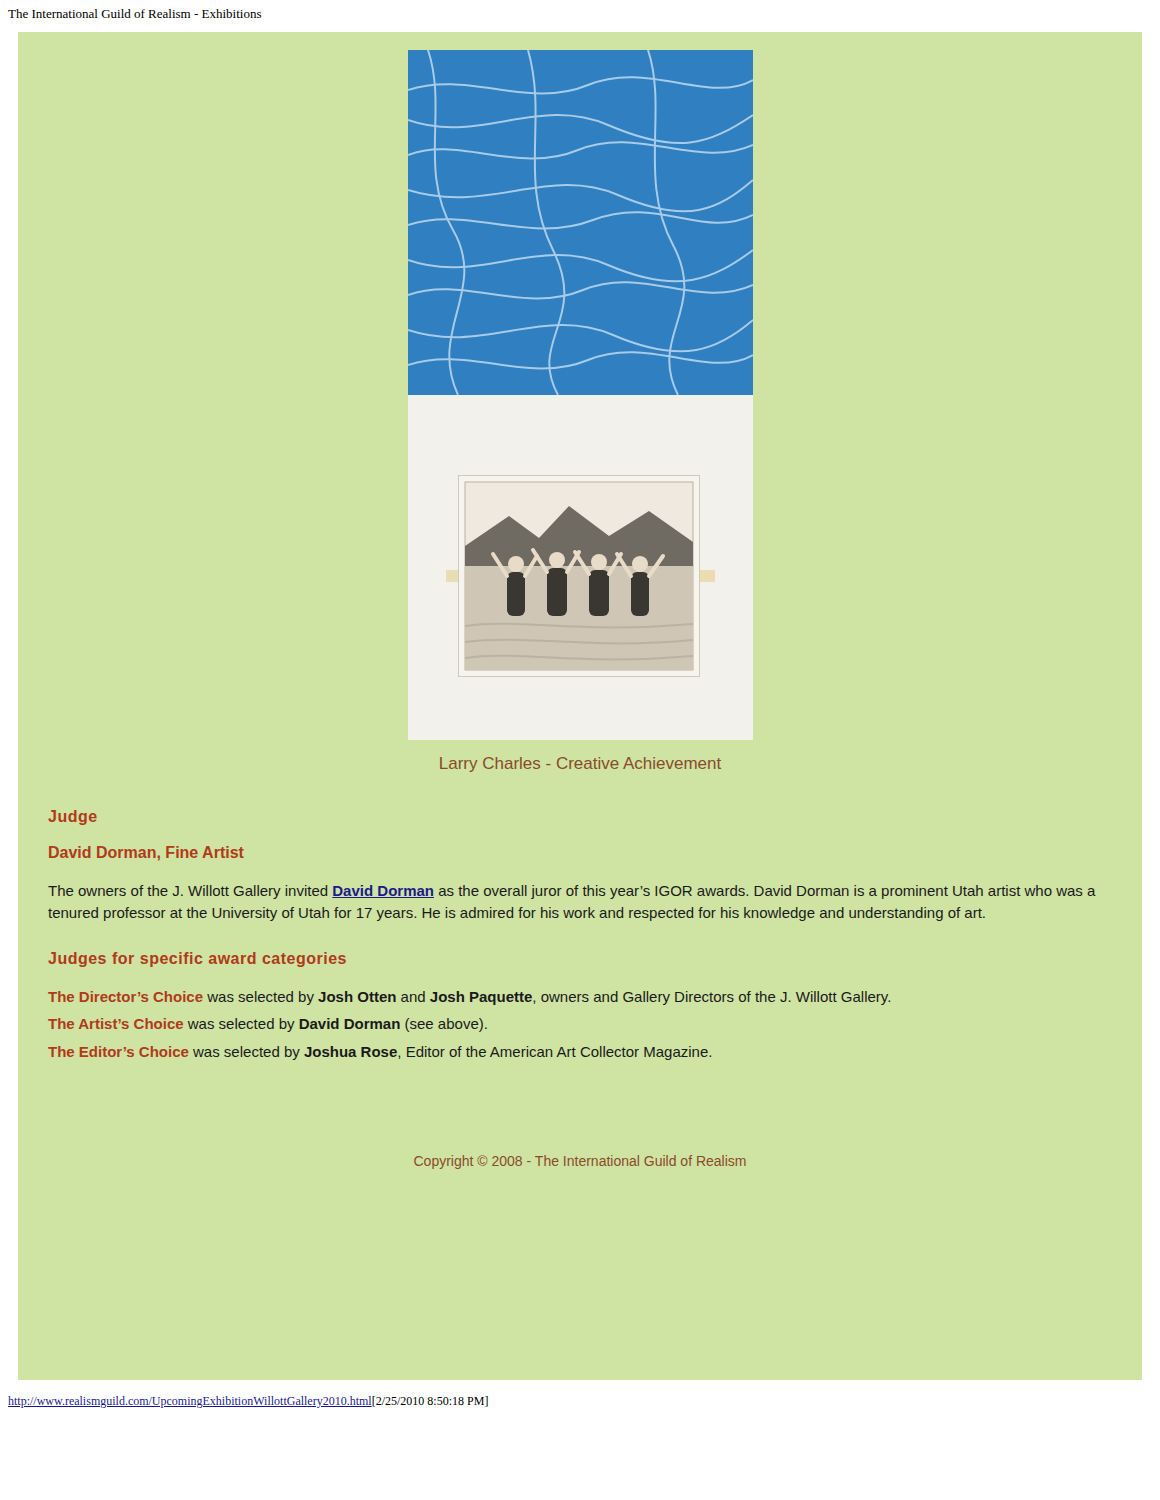The International Guild of Realism - Exhibitions
Larry Charles - Creative Achievement
Judge
David Dorman, Fine Artist
The owners of the J. Willott Gallery invited David Dorman as the overall juror of this year’s IGOR awards. David Dorman is a prominent Utah artist who was a tenured professor at the University of Utah for 17 years. He is admired for his work and respected for his knowledge and understanding of art.
Judges for specific award categories
The Director’s Choice was selected by Josh Otten and Josh Paquette, owners and Gallery Directors of the J. Willott Gallery.
The Artist’s Choice was selected by David Dorman (see above).
The Editor’s Choice was selected by Joshua Rose, Editor of the American Art Collector Magazine.
Copyright © 2008 - The International Guild of Realism
http://www.realismguild.com/UpcomingExhibitionWillottGallery2010.html[2/25/2010 8:50:18 PM]